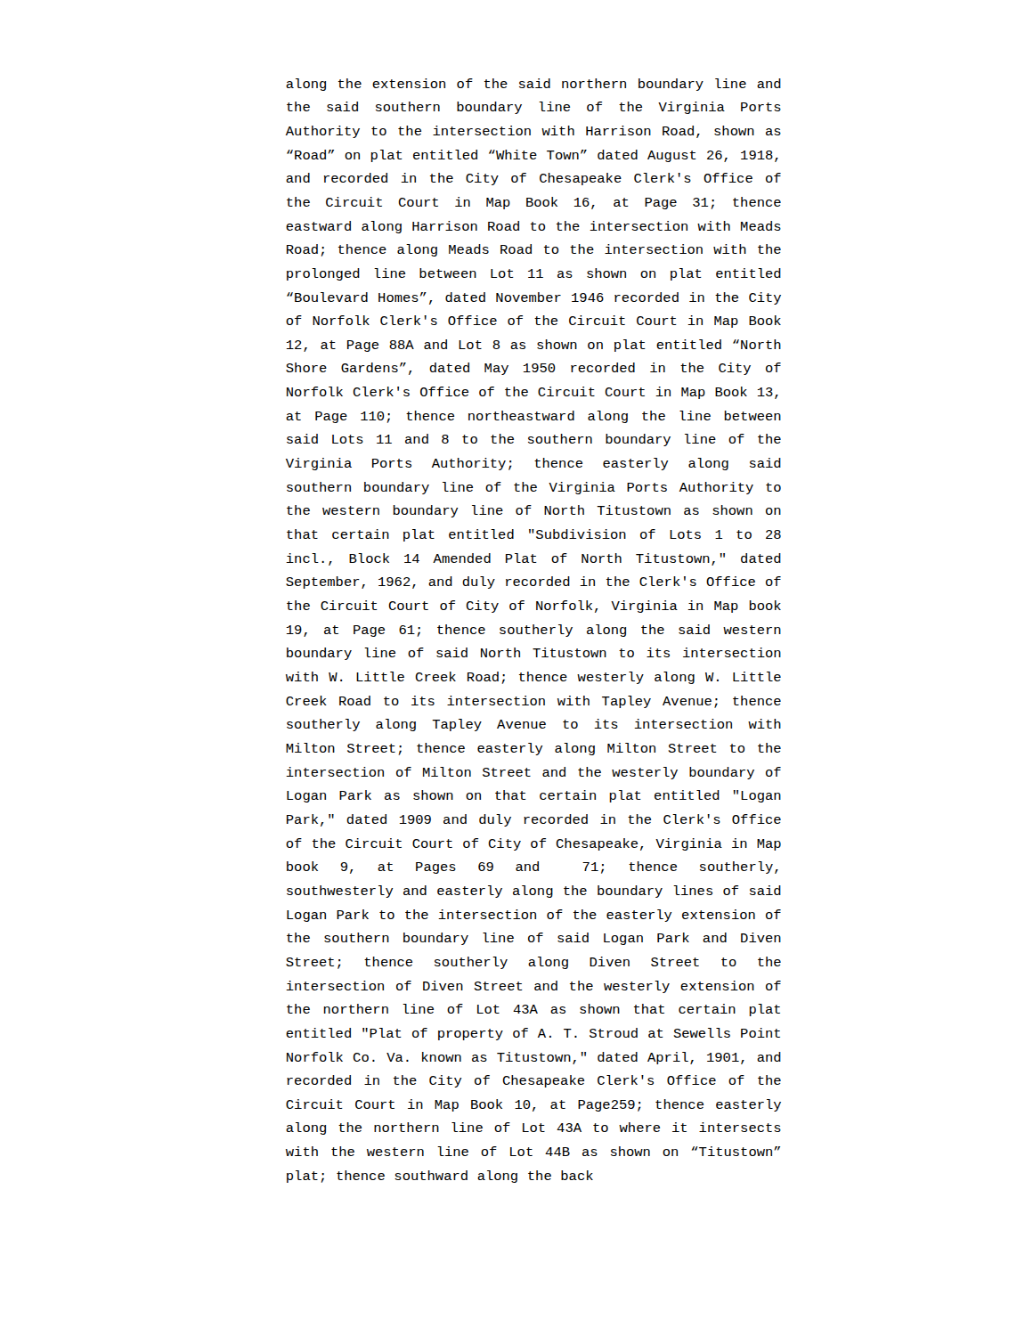along the extension of the said northern boundary line and the said southern boundary line of the Virginia Ports Authority to the intersection with Harrison Road, shown as “Road” on plat entitled “White Town” dated August 26, 1918, and recorded in the City of Chesapeake Clerk's Office of the Circuit Court in Map Book 16, at Page 31; thence eastward along Harrison Road to the intersection with Meads Road; thence along Meads Road to the intersection with the prolonged line between Lot 11 as shown on plat entitled “Boulevard Homes”, dated November 1946 recorded in the City of Norfolk Clerk's Office of the Circuit Court in Map Book 12, at Page 88A and Lot 8 as shown on plat entitled “North Shore Gardens”, dated May 1950 recorded in the City of Norfolk Clerk's Office of the Circuit Court in Map Book 13, at Page 110; thence northeastward along the line between said Lots 11 and 8 to the southern boundary line of the Virginia Ports Authority; thence easterly along said southern boundary line of the Virginia Ports Authority to the western boundary line of North Titustown as shown on that certain plat entitled "Subdivision of Lots 1 to 28 incl., Block 14 Amended Plat of North Titustown," dated September, 1962, and duly recorded in the Clerk's Office of the Circuit Court of City of Norfolk, Virginia in Map book 19, at Page 61; thence southerly along the said western boundary line of said North Titustown to its intersection with W. Little Creek Road; thence westerly along W. Little Creek Road to its intersection with Tapley Avenue; thence southerly along Tapley Avenue to its intersection with Milton Street; thence easterly along Milton Street to the intersection of Milton Street and the westerly boundary of Logan Park as shown on that certain plat entitled "Logan Park," dated 1909 and duly recorded in the Clerk's Office of the Circuit Court of City of Chesapeake, Virginia in Map book 9, at Pages 69 and 71; thence southerly, southwesterly and easterly along the boundary lines of said Logan Park to the intersection of the easterly extension of the southern boundary line of said Logan Park and Diven Street; thence southerly along Diven Street to the intersection of Diven Street and the westerly extension of the northern line of Lot 43A as shown that certain plat entitled "Plat of property of A. T. Stroud at Sewells Point Norfolk Co. Va. known as Titustown," dated April, 1901, and recorded in the City of Chesapeake Clerk's Office of the Circuit Court in Map Book 10, at Page259; thence easterly along the northern line of Lot 43A to where it intersects with the western line of Lot 44B as shown on “Titustown” plat; thence southward along the back